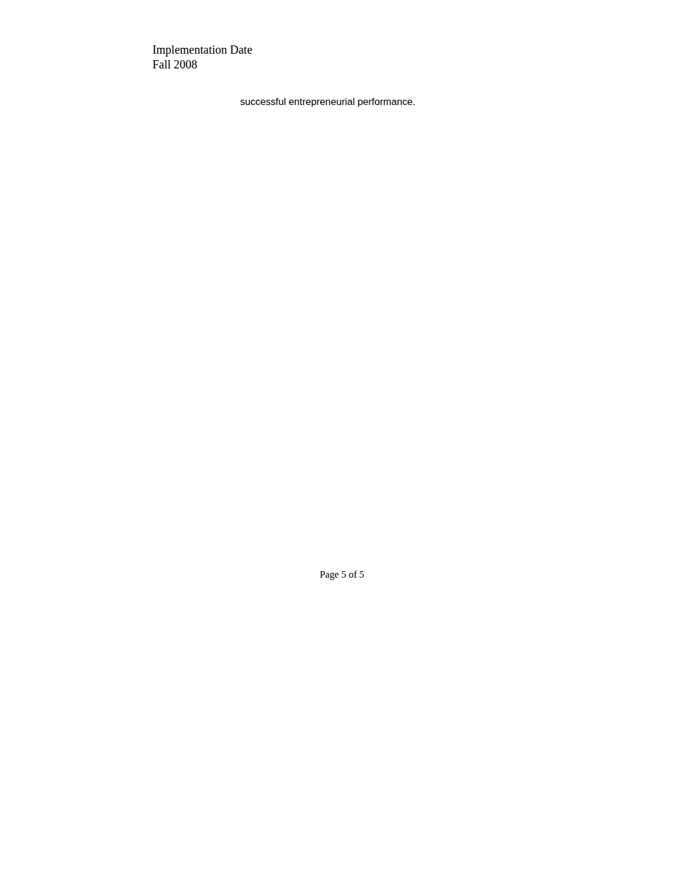Implementation Date
Fall 2008
successful entrepreneurial performance.
Page 5 of 5